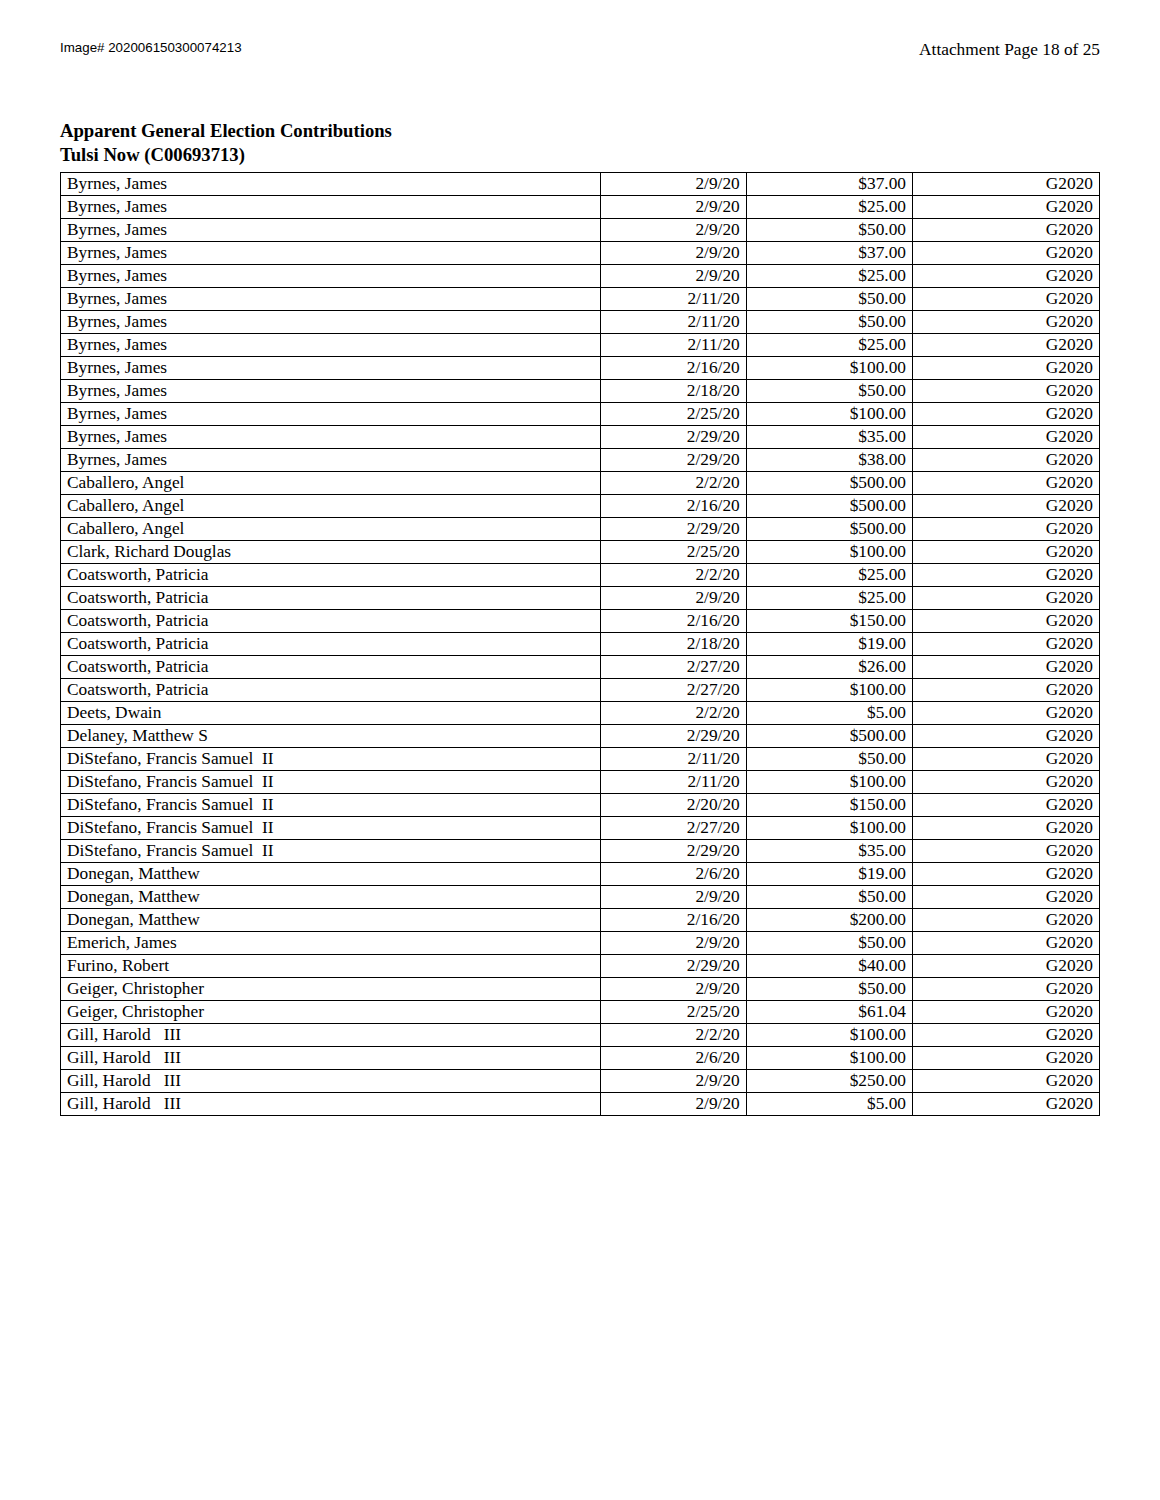Image# 202006150300074213 Attachment Page 18 of 25
Apparent General Election Contributions
Tulsi Now (C00693713)
| Byrnes, James | 2/9/20 | $37.00 | G2020 |
| Byrnes, James | 2/9/20 | $25.00 | G2020 |
| Byrnes, James | 2/9/20 | $50.00 | G2020 |
| Byrnes, James | 2/9/20 | $37.00 | G2020 |
| Byrnes, James | 2/9/20 | $25.00 | G2020 |
| Byrnes, James | 2/11/20 | $50.00 | G2020 |
| Byrnes, James | 2/11/20 | $50.00 | G2020 |
| Byrnes, James | 2/11/20 | $25.00 | G2020 |
| Byrnes, James | 2/16/20 | $100.00 | G2020 |
| Byrnes, James | 2/18/20 | $50.00 | G2020 |
| Byrnes, James | 2/25/20 | $100.00 | G2020 |
| Byrnes, James | 2/29/20 | $35.00 | G2020 |
| Byrnes, James | 2/29/20 | $38.00 | G2020 |
| Caballero, Angel | 2/2/20 | $500.00 | G2020 |
| Caballero, Angel | 2/16/20 | $500.00 | G2020 |
| Caballero, Angel | 2/29/20 | $500.00 | G2020 |
| Clark, Richard Douglas | 2/25/20 | $100.00 | G2020 |
| Coatsworth, Patricia | 2/2/20 | $25.00 | G2020 |
| Coatsworth, Patricia | 2/9/20 | $25.00 | G2020 |
| Coatsworth, Patricia | 2/16/20 | $150.00 | G2020 |
| Coatsworth, Patricia | 2/18/20 | $19.00 | G2020 |
| Coatsworth, Patricia | 2/27/20 | $26.00 | G2020 |
| Coatsworth, Patricia | 2/27/20 | $100.00 | G2020 |
| Deets, Dwain | 2/2/20 | $5.00 | G2020 |
| Delaney, Matthew S | 2/29/20 | $500.00 | G2020 |
| DiStefano, Francis Samuel II | 2/11/20 | $50.00 | G2020 |
| DiStefano, Francis Samuel II | 2/11/20 | $100.00 | G2020 |
| DiStefano, Francis Samuel II | 2/20/20 | $150.00 | G2020 |
| DiStefano, Francis Samuel II | 2/27/20 | $100.00 | G2020 |
| DiStefano, Francis Samuel II | 2/29/20 | $35.00 | G2020 |
| Donegan, Matthew | 2/6/20 | $19.00 | G2020 |
| Donegan, Matthew | 2/9/20 | $50.00 | G2020 |
| Donegan, Matthew | 2/16/20 | $200.00 | G2020 |
| Emerich, James | 2/9/20 | $50.00 | G2020 |
| Furino, Robert | 2/29/20 | $40.00 | G2020 |
| Geiger, Christopher | 2/9/20 | $50.00 | G2020 |
| Geiger, Christopher | 2/25/20 | $61.04 | G2020 |
| Gill, Harold III | 2/2/20 | $100.00 | G2020 |
| Gill, Harold III | 2/6/20 | $100.00 | G2020 |
| Gill, Harold III | 2/9/20 | $250.00 | G2020 |
| Gill, Harold III | 2/9/20 | $5.00 | G2020 |